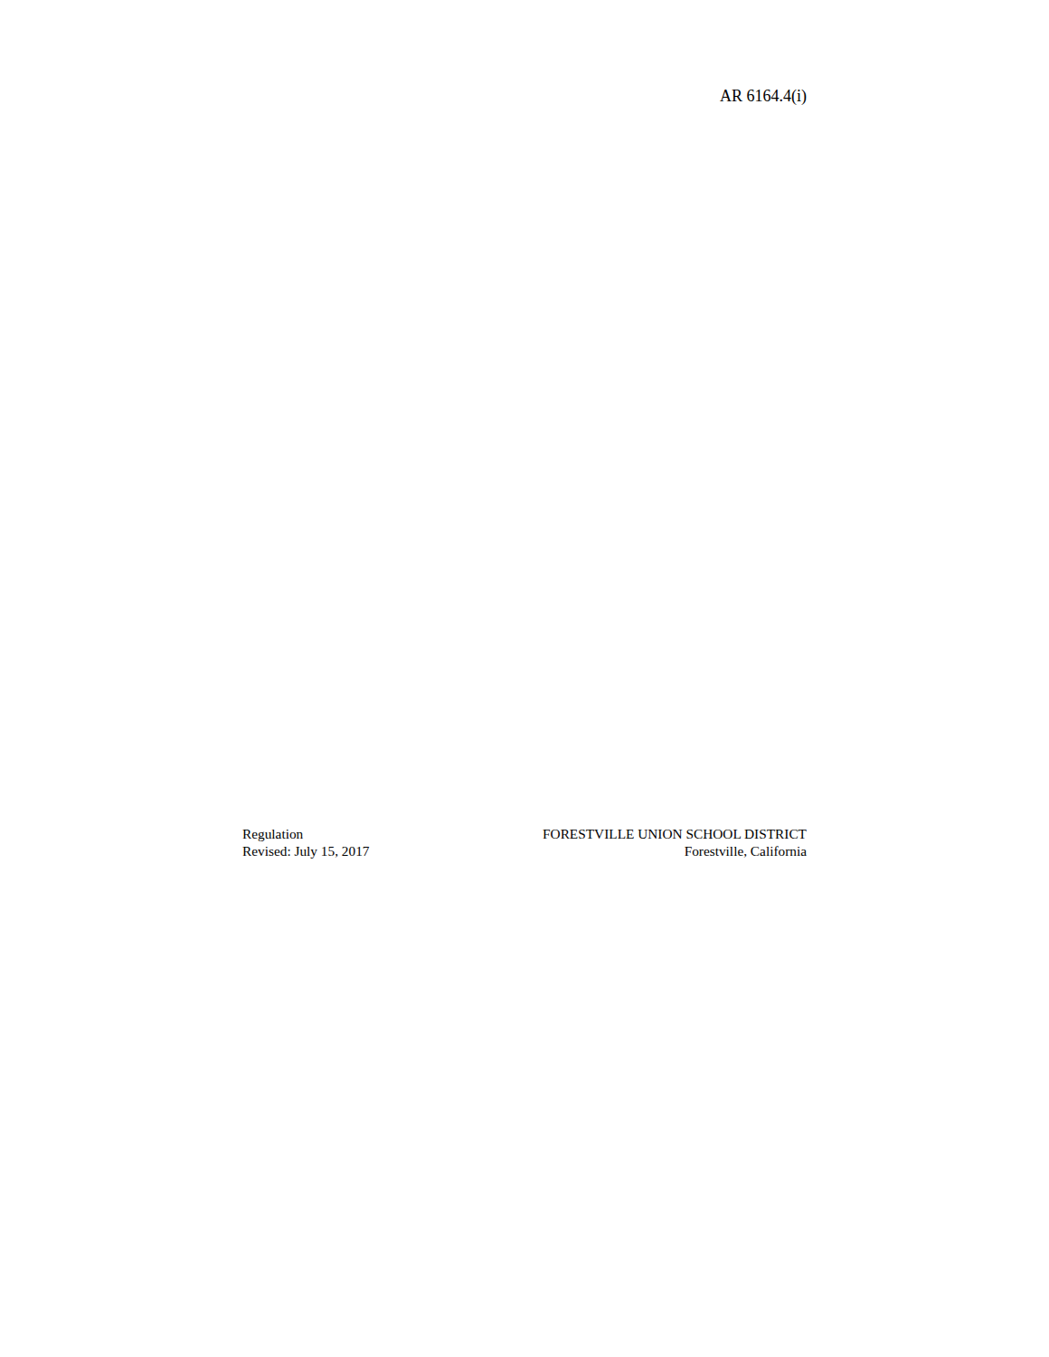AR 6164.4(i)
Regulation
Revised: July 15, 2017
FORESTVILLE UNION SCHOOL DISTRICT
Forestville, California